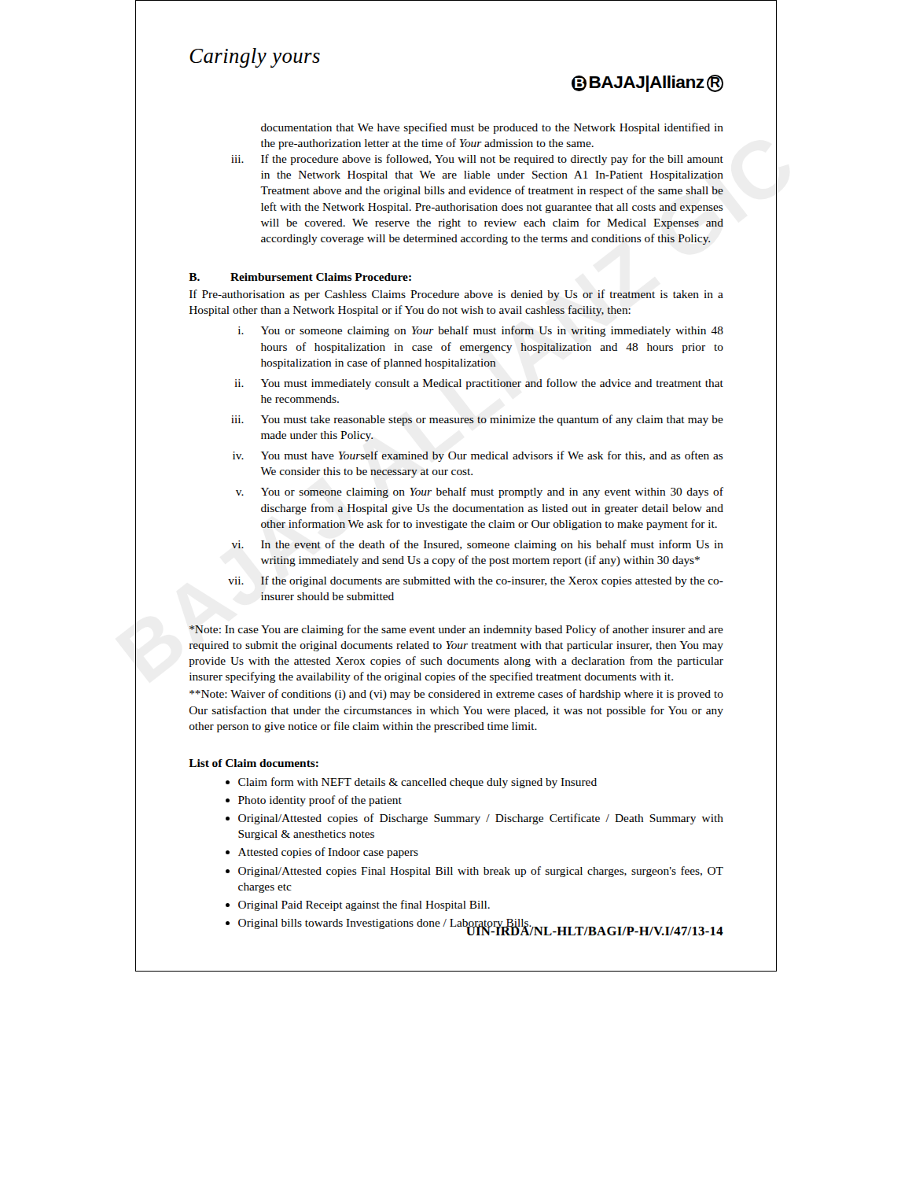BAJAJ ALLIANZ GIC
Caringly yours
BBAJAJ|AllianzR
documentation that We have specified must be produced to the Network Hospital identified in the pre-authorization letter at the time of Your admission to the same.
iii. If the procedure above is followed, You will not be required to directly pay for the bill amount in the Network Hospital that We are liable under Section A1 In-Patient Hospitalization Treatment above and the original bills and evidence of treatment in respect of the same shall be left with the Network Hospital. Pre-authorisation does not guarantee that all costs and expenses will be covered. We reserve the right to review each claim for Medical Expenses and accordingly coverage will be determined according to the terms and conditions of this Policy.
B. Reimbursement Claims Procedure:
If Pre-authorisation as per Cashless Claims Procedure above is denied by Us or if treatment is taken in a Hospital other than a Network Hospital or if You do not wish to avail cashless facility, then:
i. You or someone claiming on Your behalf must inform Us in writing immediately within 48 hours of hospitalization in case of emergency hospitalization and 48 hours prior to hospitalization in case of planned hospitalization
ii. You must immediately consult a Medical practitioner and follow the advice and treatment that he recommends.
iii. You must take reasonable steps or measures to minimize the quantum of any claim that may be made under this Policy.
iv. You must have Yourself examined by Our medical advisors if We ask for this, and as often as We consider this to be necessary at our cost.
v. You or someone claiming on Your behalf must promptly and in any event within 30 days of discharge from a Hospital give Us the documentation as listed out in greater detail below and other information We ask for to investigate the claim or Our obligation to make payment for it.
vi. In the event of the death of the Insured, someone claiming on his behalf must inform Us in writing immediately and send Us a copy of the post mortem report (if any) within 30 days*
vii. If the original documents are submitted with the co-insurer, the Xerox copies attested by the co-insurer should be submitted
*Note: In case You are claiming for the same event under an indemnity based Policy of another insurer and are required to submit the original documents related to Your treatment with that particular insurer, then You may provide Us with the attested Xerox copies of such documents along with a declaration from the particular insurer specifying the availability of the original copies of the specified treatment documents with it.
**Note: Waiver of conditions (i) and (vi) may be considered in extreme cases of hardship where it is proved to Our satisfaction that under the circumstances in which You were placed, it was not possible for You or any other person to give notice or file claim within the prescribed time limit.
List of Claim documents:
Claim form with NEFT details & cancelled cheque duly signed by Insured
Photo identity proof of the patient
Original/Attested copies of Discharge Summary / Discharge Certificate / Death Summary with Surgical & anesthetics notes
Attested copies of Indoor case papers
Original/Attested copies Final Hospital Bill with break up of surgical charges, surgeon's fees, OT charges etc
Original Paid Receipt against the final Hospital Bill.
Original bills towards Investigations done / Laboratory Bills.
UIN-IRDA/NL-HLT/BAGI/P-H/V.I/47/13-14